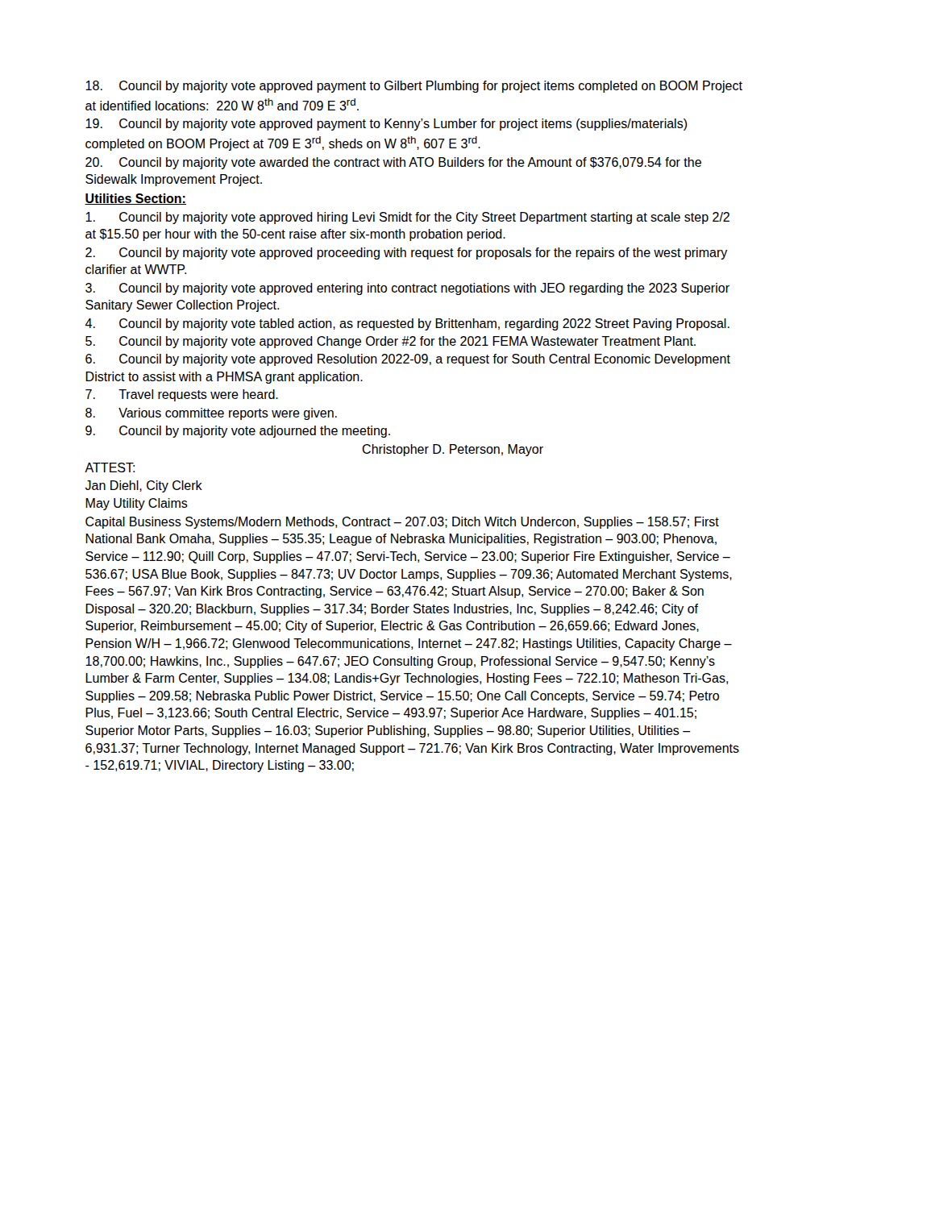18. Council by majority vote approved payment to Gilbert Plumbing for project items completed on BOOM Project at identified locations: 220 W 8th and 709 E 3rd.
19. Council by majority vote approved payment to Kenny’s Lumber for project items (supplies/materials) completed on BOOM Project at 709 E 3rd, sheds on W 8th, 607 E 3rd.
20. Council by majority vote awarded the contract with ATO Builders for the Amount of $376,079.54 for the Sidewalk Improvement Project.
Utilities Section:
1. Council by majority vote approved hiring Levi Smidt for the City Street Department starting at scale step 2/2 at $15.50 per hour with the 50-cent raise after six-month probation period.
2. Council by majority vote approved proceeding with request for proposals for the repairs of the west primary clarifier at WWTP.
3. Council by majority vote approved entering into contract negotiations with JEO regarding the 2023 Superior Sanitary Sewer Collection Project.
4. Council by majority vote tabled action, as requested by Brittenham, regarding 2022 Street Paving Proposal.
5. Council by majority vote approved Change Order #2 for the 2021 FEMA Wastewater Treatment Plant.
6. Council by majority vote approved Resolution 2022-09, a request for South Central Economic Development District to assist with a PHMSA grant application.
7. Travel requests were heard.
8. Various committee reports were given.
9. Council by majority vote adjourned the meeting.
Christopher D. Peterson, Mayor
ATTEST:
Jan Diehl, City Clerk
May Utility Claims
Capital Business Systems/Modern Methods, Contract – 207.03; Ditch Witch Undercon, Supplies – 158.57; First National Bank Omaha, Supplies – 535.35; League of Nebraska Municipalities, Registration – 903.00; Phenova, Service – 112.90; Quill Corp, Supplies – 47.07; Servi-Tech, Service – 23.00; Superior Fire Extinguisher, Service – 536.67; USA Blue Book, Supplies – 847.73; UV Doctor Lamps, Supplies – 709.36; Automated Merchant Systems, Fees – 567.97; Van Kirk Bros Contracting, Service – 63,476.42; Stuart Alsup, Service – 270.00; Baker & Son Disposal – 320.20; Blackburn, Supplies – 317.34; Border States Industries, Inc, Supplies – 8,242.46; City of Superior, Reimbursement – 45.00; City of Superior, Electric & Gas Contribution – 26,659.66; Edward Jones, Pension W/H – 1,966.72; Glenwood Telecommunications, Internet – 247.82; Hastings Utilities, Capacity Charge – 18,700.00; Hawkins, Inc., Supplies – 647.67; JEO Consulting Group, Professional Service – 9,547.50; Kenny’s Lumber & Farm Center, Supplies – 134.08; Landis+Gyr Technologies, Hosting Fees – 722.10; Matheson Tri-Gas, Supplies – 209.58; Nebraska Public Power District, Service – 15.50; One Call Concepts, Service – 59.74; Petro Plus, Fuel – 3,123.66; South Central Electric, Service – 493.97; Superior Ace Hardware, Supplies – 401.15; Superior Motor Parts, Supplies – 16.03; Superior Publishing, Supplies – 98.80; Superior Utilities, Utilities – 6,931.37; Turner Technology, Internet Managed Support – 721.76; Van Kirk Bros Contracting, Water Improvements - 152,619.71; VIVIAL, Directory Listing – 33.00;